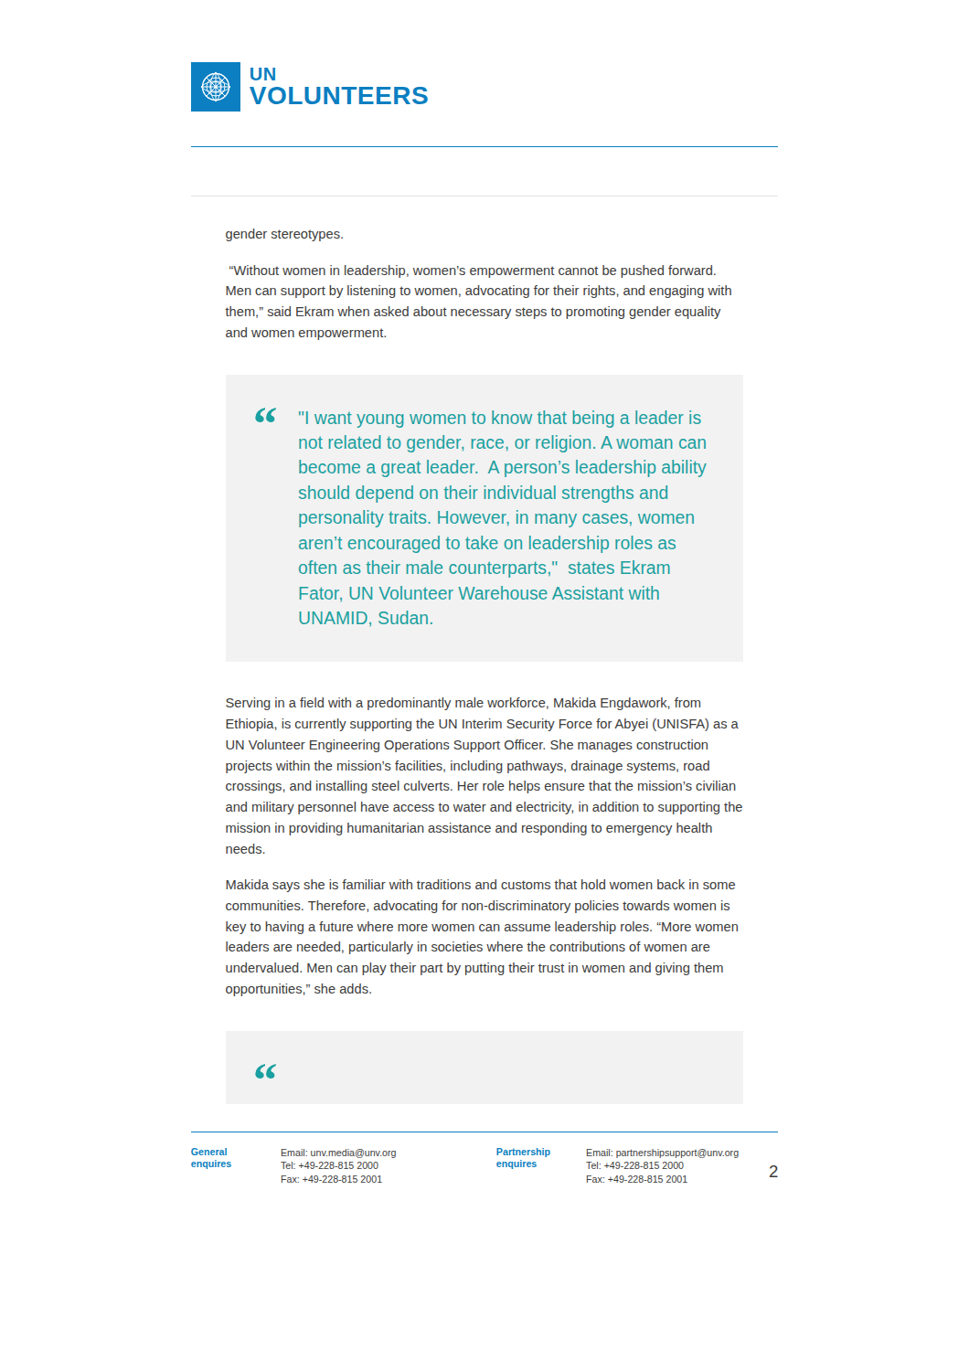UN VOLUNTEERS
gender stereotypes.
“Without women in leadership, women’s empowerment cannot be pushed forward. Men can support by listening to women, advocating for their rights, and engaging with them,” said Ekram when asked about necessary steps to promoting gender equality and women empowerment.
“
"I want young women to know that being a leader is not related to gender, race, or religion. A woman can become a great leader. A person’s leadership ability should depend on their individual strengths and personality traits. However, in many cases, women aren’t encouraged to take on leadership roles as often as their male counterparts," states Ekram Fator, UN Volunteer Warehouse Assistant with UNAMID, Sudan.
Serving in a field with a predominantly male workforce, Makida Engdawork, from Ethiopia, is currently supporting the UN Interim Security Force for Abyei (UNISFA) as a UN Volunteer Engineering Operations Support Officer. She manages construction projects within the mission’s facilities, including pathways, drainage systems, road crossings, and installing steel culverts. Her role helps ensure that the mission’s civilian and military personnel have access to water and electricity, in addition to supporting the mission in providing humanitarian assistance and responding to emergency health needs.
Makida says she is familiar with traditions and customs that hold women back in some communities. Therefore, advocating for non-discriminatory policies towards women is key to having a future where more women can assume leadership roles. “More women leaders are needed, particularly in societies where the contributions of women are undervalued. Men can play their part by putting their trust in women and giving them opportunities,” she adds.
“
General
enquires
Email: unv.media@unv.org
Tel: +49-228-815 2000
Fax: +49-228-815 2001
Partnership
enquires
Email: partnershipsupport@unv.org
Tel: +49-228-815 2000
Fax: +49-228-815 2001
2